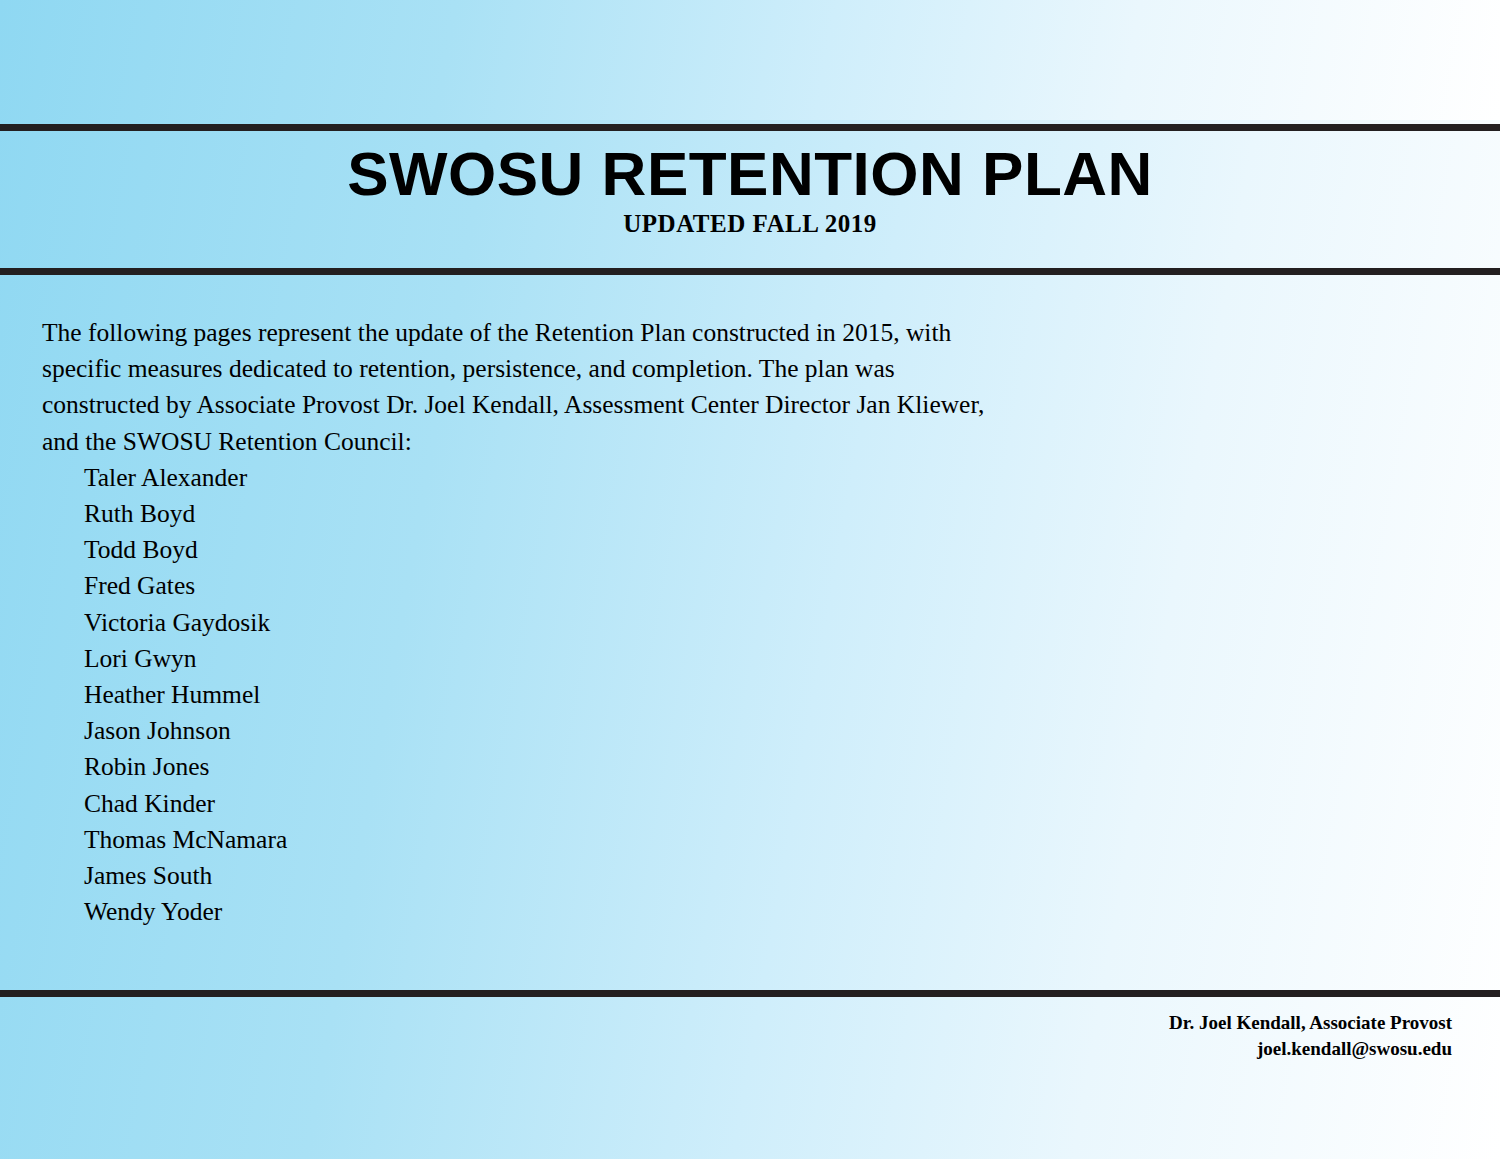SWOSU RETENTION PLAN
UPDATED FALL 2019
The following pages represent the update of the Retention Plan constructed in 2015, with specific measures dedicated to retention, persistence, and completion. The plan was constructed by Associate Provost Dr. Joel Kendall, Assessment Center Director Jan Kliewer, and the SWOSU Retention Council:
Taler Alexander
Ruth Boyd
Todd Boyd
Fred Gates
Victoria Gaydosik
Lori Gwyn
Heather Hummel
Jason Johnson
Robin Jones
Chad Kinder
Thomas McNamara
James South
Wendy Yoder
Dr. Joel Kendall, Associate Provost
joel.kendall@swosu.edu